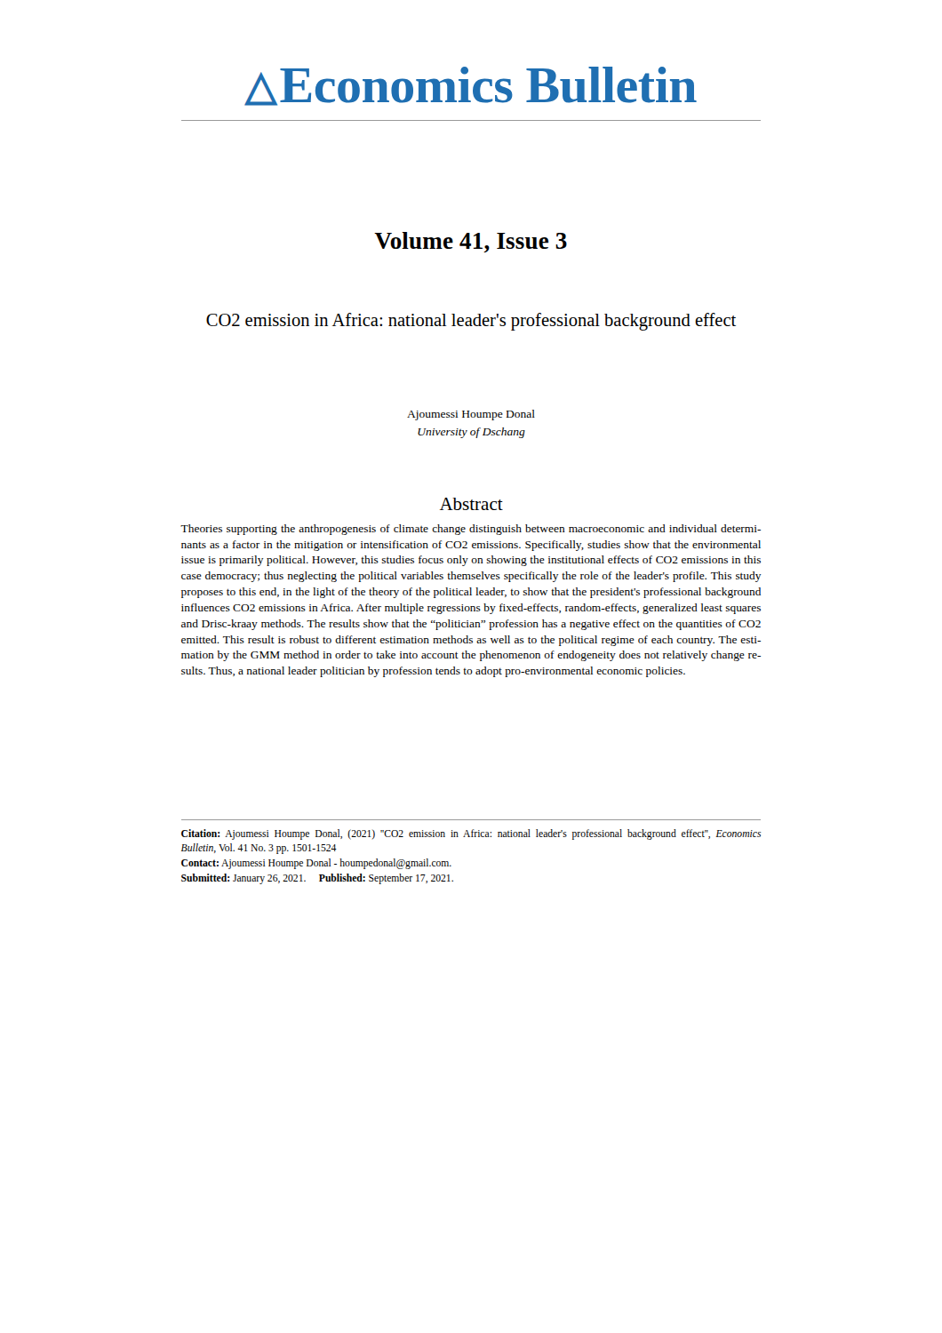△Economics Bulletin
Volume 41, Issue 3
CO2 emission in Africa: national leader's professional background effect
Ajoumessi Houmpe Donal
University of Dschang
Abstract
Theories supporting the anthropogenesis of climate change distinguish between macroeconomic and individual determinants as a factor in the mitigation or intensification of CO2 emissions. Specifically, studies show that the environmental issue is primarily political. However, this studies focus only on showing the institutional effects of CO2 emissions in this case democracy; thus neglecting the political variables themselves specifically the role of the leader's profile. This study proposes to this end, in the light of the theory of the political leader, to show that the president's professional background influences CO2 emissions in Africa. After multiple regressions by fixed-effects, random-effects, generalized least squares and Drisc-kraay methods. The results show that the “politician” profession has a negative effect on the quantities of CO2 emitted. This result is robust to different estimation methods as well as to the political regime of each country. The estimation by the GMM method in order to take into account the phenomenon of endogeneity does not relatively change results. Thus, a national leader politician by profession tends to adopt pro-environmental economic policies.
Citation: Ajoumessi Houmpe Donal, (2021) ''CO2 emission in Africa: national leader's professional background effect'', Economics Bulletin, Vol. 41 No. 3 pp. 1501-1524
Contact: Ajoumessi Houmpe Donal - houmpedonal@gmail.com.
Submitted: January 26, 2021. Published: September 17, 2021.